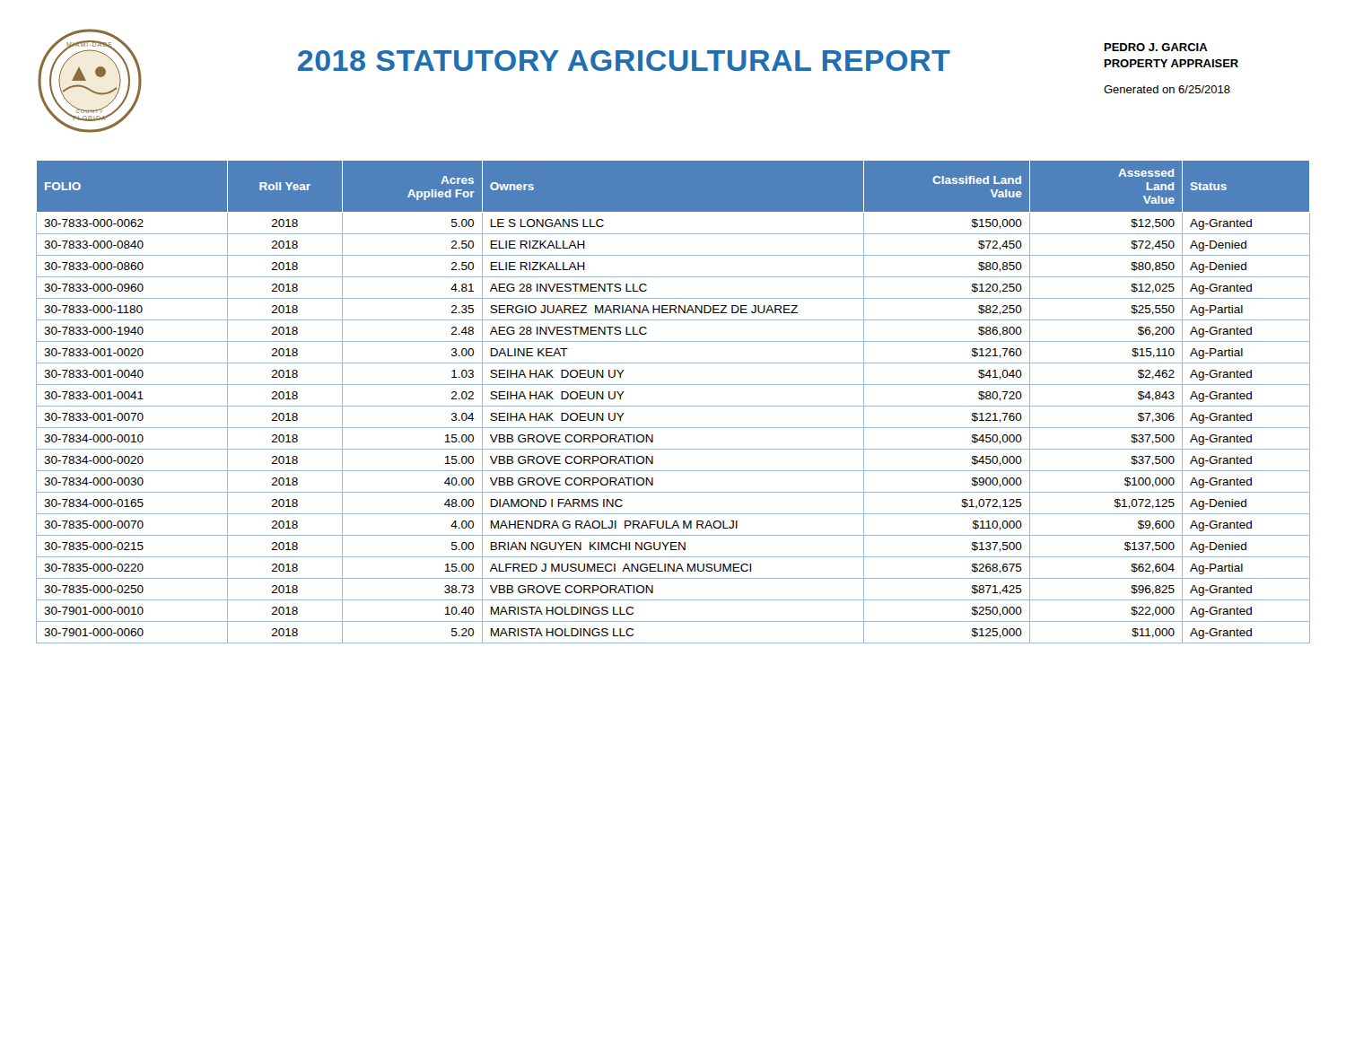MIAMI-DADE FLORIDA COUNTY
2018 STATUTORY AGRICULTURAL REPORT
PEDRO J. GARCIA
PROPERTY APPRAISER
Generated on 6/25/2018
| FOLIO | Roll Year | Acres Applied For | Owners | Classified Land Value | Assessed Land Value | Status |
| --- | --- | --- | --- | --- | --- | --- |
| 30-7833-000-0062 | 2018 | 5.00 | LE S LONGANS LLC | $150,000 | $12,500 | Ag-Granted |
| 30-7833-000-0840 | 2018 | 2.50 | ELIE RIZKALLAH | $72,450 | $72,450 | Ag-Denied |
| 30-7833-000-0860 | 2018 | 2.50 | ELIE RIZKALLAH | $80,850 | $80,850 | Ag-Denied |
| 30-7833-000-0960 | 2018 | 4.81 | AEG 28 INVESTMENTS LLC | $120,250 | $12,025 | Ag-Granted |
| 30-7833-000-1180 | 2018 | 2.35 | SERGIO JUAREZ MARIANA HERNANDEZ DE JUAREZ | $82,250 | $25,550 | Ag-Partial |
| 30-7833-000-1940 | 2018 | 2.48 | AEG 28 INVESTMENTS LLC | $86,800 | $6,200 | Ag-Granted |
| 30-7833-001-0020 | 2018 | 3.00 | DALINE KEAT | $121,760 | $15,110 | Ag-Partial |
| 30-7833-001-0040 | 2018 | 1.03 | SEIHA HAK DOEUN UY | $41,040 | $2,462 | Ag-Granted |
| 30-7833-001-0041 | 2018 | 2.02 | SEIHA HAK DOEUN UY | $80,720 | $4,843 | Ag-Granted |
| 30-7833-001-0070 | 2018 | 3.04 | SEIHA HAK DOEUN UY | $121,760 | $7,306 | Ag-Granted |
| 30-7834-000-0010 | 2018 | 15.00 | VBB GROVE CORPORATION | $450,000 | $37,500 | Ag-Granted |
| 30-7834-000-0020 | 2018 | 15.00 | VBB GROVE CORPORATION | $450,000 | $37,500 | Ag-Granted |
| 30-7834-000-0030 | 2018 | 40.00 | VBB GROVE CORPORATION | $900,000 | $100,000 | Ag-Granted |
| 30-7834-000-0165 | 2018 | 48.00 | DIAMOND I FARMS INC | $1,072,125 | $1,072,125 | Ag-Denied |
| 30-7835-000-0070 | 2018 | 4.00 | MAHENDRA G RAOLJI PRAFULA M RAOLJI | $110,000 | $9,600 | Ag-Granted |
| 30-7835-000-0215 | 2018 | 5.00 | BRIAN NGUYEN KIMCHI NGUYEN | $137,500 | $137,500 | Ag-Denied |
| 30-7835-000-0220 | 2018 | 15.00 | ALFRED J MUSUMECI ANGELINA MUSUMECI | $268,675 | $62,604 | Ag-Partial |
| 30-7835-000-0250 | 2018 | 38.73 | VBB GROVE CORPORATION | $871,425 | $96,825 | Ag-Granted |
| 30-7901-000-0010 | 2018 | 10.40 | MARISTA HOLDINGS LLC | $250,000 | $22,000 | Ag-Granted |
| 30-7901-000-0060 | 2018 | 5.20 | MARISTA HOLDINGS LLC | $125,000 | $11,000 | Ag-Granted |